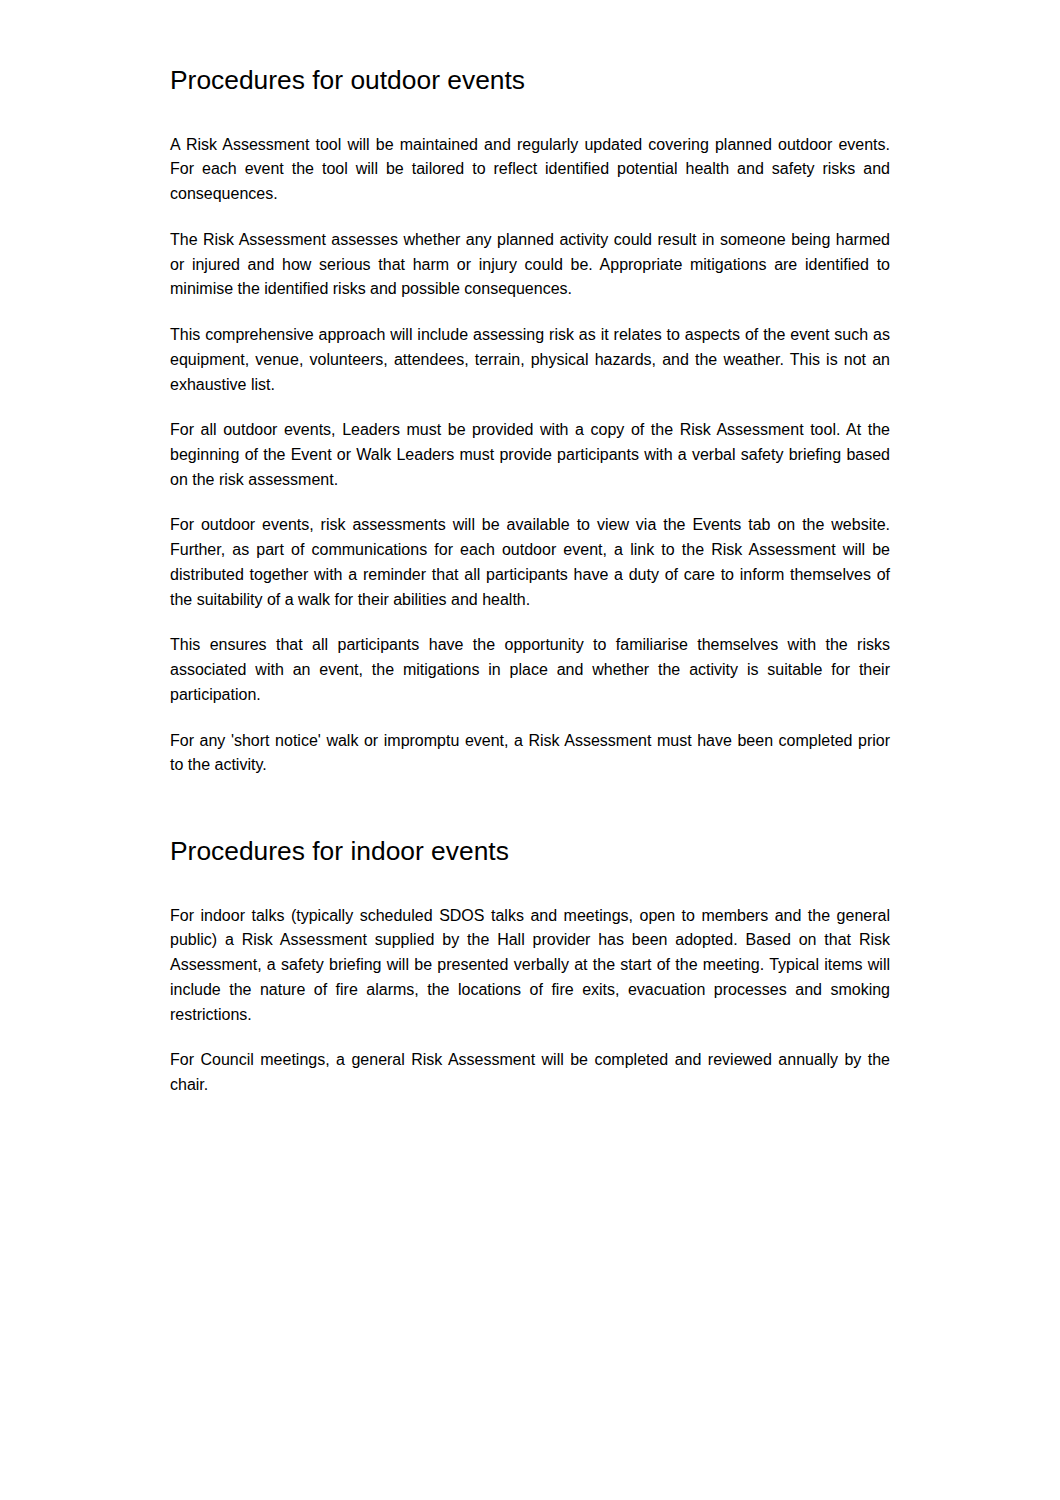Procedures for outdoor events
A Risk Assessment tool will be maintained and regularly updated covering planned outdoor events. For each event the tool will be tailored to reflect identified potential health and safety risks and consequences.
The Risk Assessment assesses whether any planned activity could result in someone being harmed or injured and how serious that harm or injury could be. Appropriate mitigations are identified to minimise the identified risks and possible consequences.
This comprehensive approach will include assessing risk as it relates to aspects of the event such as equipment, venue, volunteers, attendees, terrain, physical hazards, and the weather. This is not an exhaustive list.
For all outdoor events, Leaders must be provided with a copy of the Risk Assessment tool. At the beginning of the Event or Walk Leaders must provide participants with a verbal safety briefing based on the risk assessment.
For outdoor events, risk assessments will be available to view via the Events tab on the website. Further, as part of communications for each outdoor event, a link to the Risk Assessment will be distributed together with a reminder that all participants have a duty of care to inform themselves of the suitability of a walk for their abilities and health.
This ensures that all participants have the opportunity to familiarise themselves with the risks associated with an event, the mitigations in place and whether the activity is suitable for their participation.
For any 'short notice' walk or impromptu event, a Risk Assessment must have been completed prior to the activity.
Procedures for indoor events
For indoor talks (typically scheduled SDOS talks and meetings, open to members and the general public) a Risk Assessment supplied by the Hall provider has been adopted. Based on that Risk Assessment, a safety briefing will be presented verbally at the start of the meeting. Typical items will include the nature of fire alarms, the locations of fire exits, evacuation processes and smoking restrictions.
For Council meetings, a general Risk Assessment will be completed and reviewed annually by the chair.